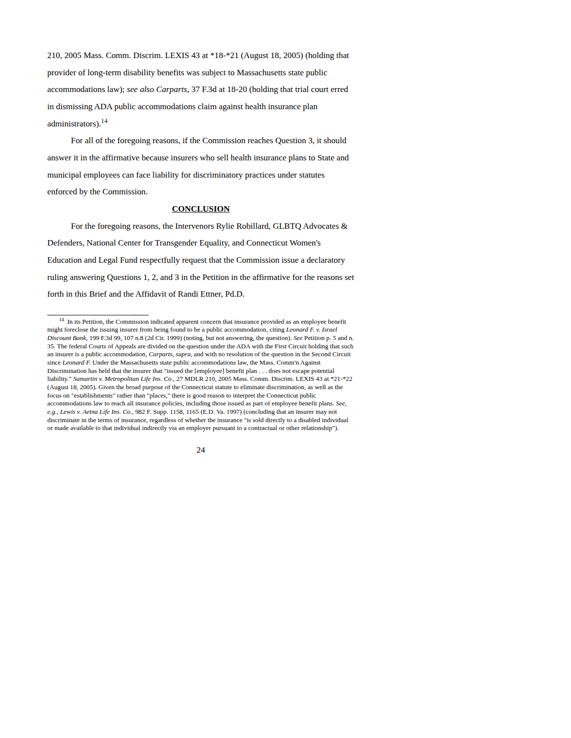210, 2005 Mass. Comm. Discrim. LEXIS 43 at *18-*21 (August 18, 2005) (holding that provider of long-term disability benefits was subject to Massachusetts state public accommodations law); see also Carparts, 37 F.3d at 18-20 (holding that trial court erred in dismissing ADA public accommodations claim against health insurance plan administrators).14
For all of the foregoing reasons, if the Commission reaches Question 3, it should answer it in the affirmative because insurers who sell health insurance plans to State and municipal employees can face liability for discriminatory practices under statutes enforced by the Commission.
CONCLUSION
For the foregoing reasons, the Intervenors Rylie Robillard, GLBTQ Advocates & Defenders, National Center for Transgender Equality, and Connecticut Women's Education and Legal Fund respectfully request that the Commission issue a declaratory ruling answering Questions 1, 2, and 3 in the Petition in the affirmative for the reasons set forth in this Brief and the Affidavit of Randi Ettner, Pd.D.
14 In its Petition, the Commission indicated apparent concern that insurance provided as an employee benefit might foreclose the issuing insurer from being found to be a public accommodation, citing Leonard F. v. Israel Discount Bank, 199 F.3d 99, 107 n.8 (2d Cir. 1999) (noting, but not answering, the question). See Petition p. 5 and n. 35. The federal Courts of Appeals are divided on the question under the ADA with the First Circuit holding that such an insurer is a public accommodation, Carparts, supra, and with no resolution of the question in the Second Circuit since Leonard F. Under the Massachusetts state public accommodations law, the Mass. Comm'n Against Discrimination has held that the insurer that "issued the [employee] benefit plan . . . does not escape potential liability." Samartin v. Metropolitan Life Ins. Co., 27 MDLR 210, 2005 Mass. Comm. Discrim. LEXIS 43 at *21-*22 (August 18, 2005). Given the broad purpose of the Connecticut statute to eliminate discrimination, as well as the focus on "establishments" rather than "places," there is good reason to interpret the Connecticut public accommodations law to reach all insurance policies, including those issued as part of employee benefit plans. See, e.g., Lewis v. Aetna Life Ins. Co., 982 F. Supp. 1158, 1165 (E.D. Va. 1997) (concluding that an insurer may not discriminate in the terms of insurance, regardless of whether the insurance "is sold directly to a disabled individual or made available to that individual indirectly via an employer pursuant to a contractual or other relationship").
24